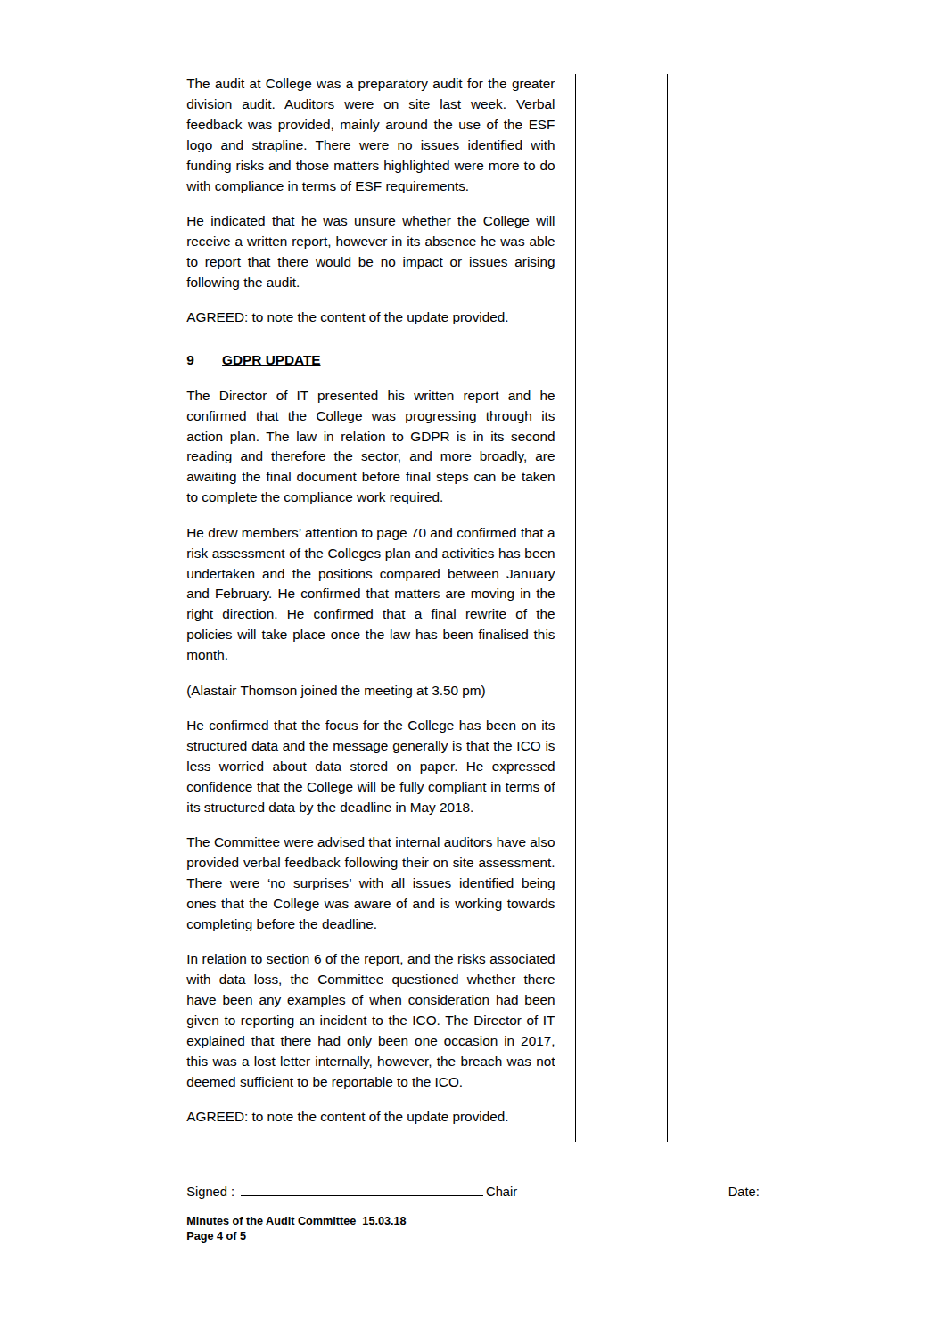The audit at College was a preparatory audit for the greater division audit. Auditors were on site last week. Verbal feedback was provided, mainly around the use of the ESF logo and strapline. There were no issues identified with funding risks and those matters highlighted were more to do with compliance in terms of ESF requirements.
He indicated that he was unsure whether the College will receive a written report, however in its absence he was able to report that there would be no impact or issues arising following the audit.
AGREED: to note the content of the update provided.
9
GDPR UPDATE
The Director of IT presented his written report and he confirmed that the College was progressing through its action plan. The law in relation to GDPR is in its second reading and therefore the sector, and more broadly, are awaiting the final document before final steps can be taken to complete the compliance work required.
He drew members’ attention to page 70 and confirmed that a risk assessment of the Colleges plan and activities has been undertaken and the positions compared between January and February. He confirmed that matters are moving in the right direction. He confirmed that a final rewrite of the policies will take place once the law has been finalised this month.
(Alastair Thomson joined the meeting at 3.50 pm)
He confirmed that the focus for the College has been on its structured data and the message generally is that the ICO is less worried about data stored on paper. He expressed confidence that the College will be fully compliant in terms of its structured data by the deadline in May 2018.
The Committee were advised that internal auditors have also provided verbal feedback following their on site assessment. There were ‘no surprises’ with all issues identified being ones that the College was aware of and is working towards completing before the deadline.
In relation to section 6 of the report, and the risks associated with data loss, the Committee questioned whether there have been any examples of when consideration had been given to reporting an incident to the ICO. The Director of IT explained that there had only been one occasion in 2017, this was a lost letter internally, however, the breach was not deemed sufficient to be reportable to the ICO.
AGREED: to note the content of the update provided.
Signed : Chair Date:
Minutes of the Audit Committee 15.03.18
Page 4 of 5